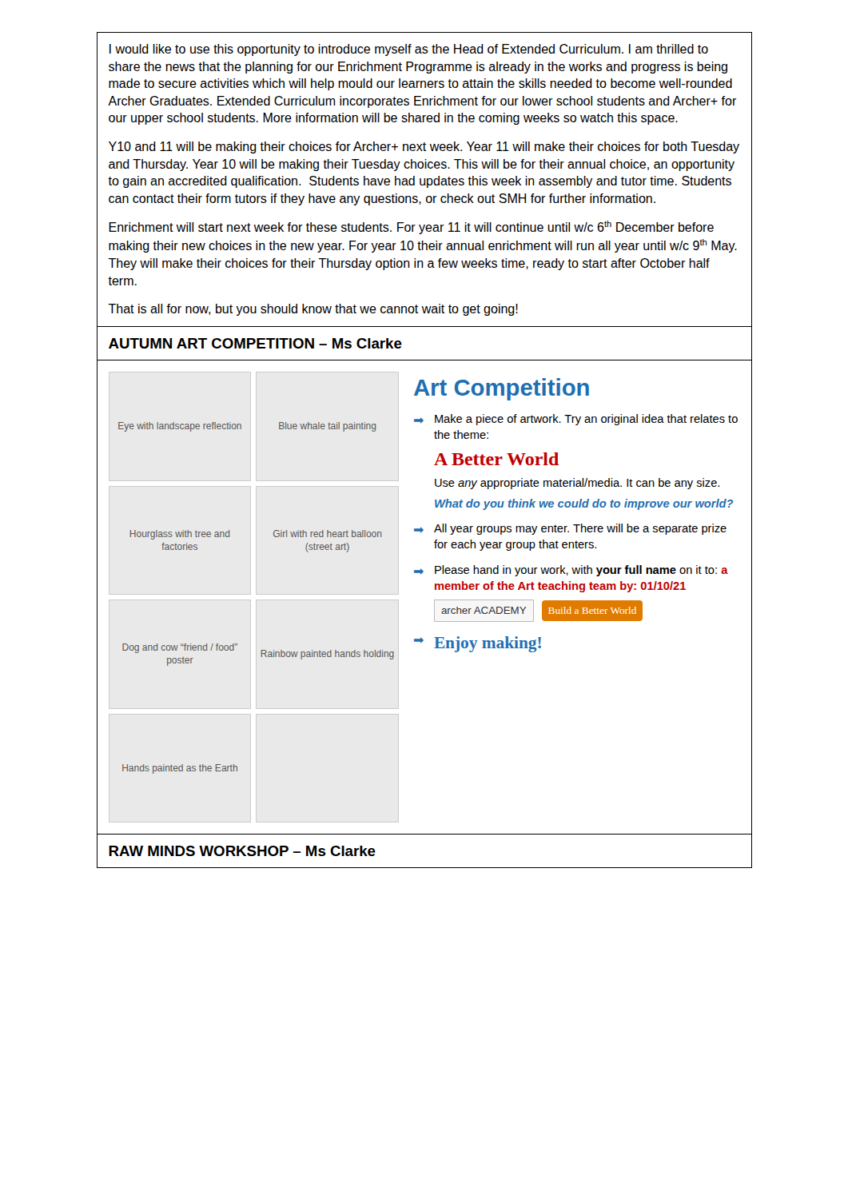I would like to use this opportunity to introduce myself as the Head of Extended Curriculum. I am thrilled to share the news that the planning for our Enrichment Programme is already in the works and progress is being made to secure activities which will help mould our learners to attain the skills needed to become well-rounded Archer Graduates. Extended Curriculum incorporates Enrichment for our lower school students and Archer+ for our upper school students. More information will be shared in the coming weeks so watch this space.
Y10 and 11 will be making their choices for Archer+ next week. Year 11 will make their choices for both Tuesday and Thursday. Year 10 will be making their Tuesday choices. This will be for their annual choice, an opportunity to gain an accredited qualification. Students have had updates this week in assembly and tutor time. Students can contact their form tutors if they have any questions, or check out SMH for further information.
Enrichment will start next week for these students. For year 11 it will continue until w/c 6th December before making their new choices in the new year. For year 10 their annual enrichment will run all year until w/c 9th May. They will make their choices for their Thursday option in a few weeks time, ready to start after October half term.
That is all for now, but you should know that we cannot wait to get going!
AUTUMN ART COMPETITION – Ms Clarke
Eye with landscape reflection
Blue whale tail painting
Hourglass with tree and factories
Girl with red heart balloon (street art)
Dog and cow “friend / food” poster
Rainbow painted hands holding
Hands painted as the Earth
Art Competition
Make a piece of artwork. Try an original idea that relates to the theme: A Better World Use any appropriate material/media. It can be any size. What do you think we could do to improve our world?
All year groups may enter. There will be a separate prize for each year group that enters.
Please hand in your work, with your full name on it to: a member of the Art teaching team by: 01/10/21
archer ACADEMY Build a Better World
Enjoy making!
RAW MINDS WORKSHOP – Ms Clarke